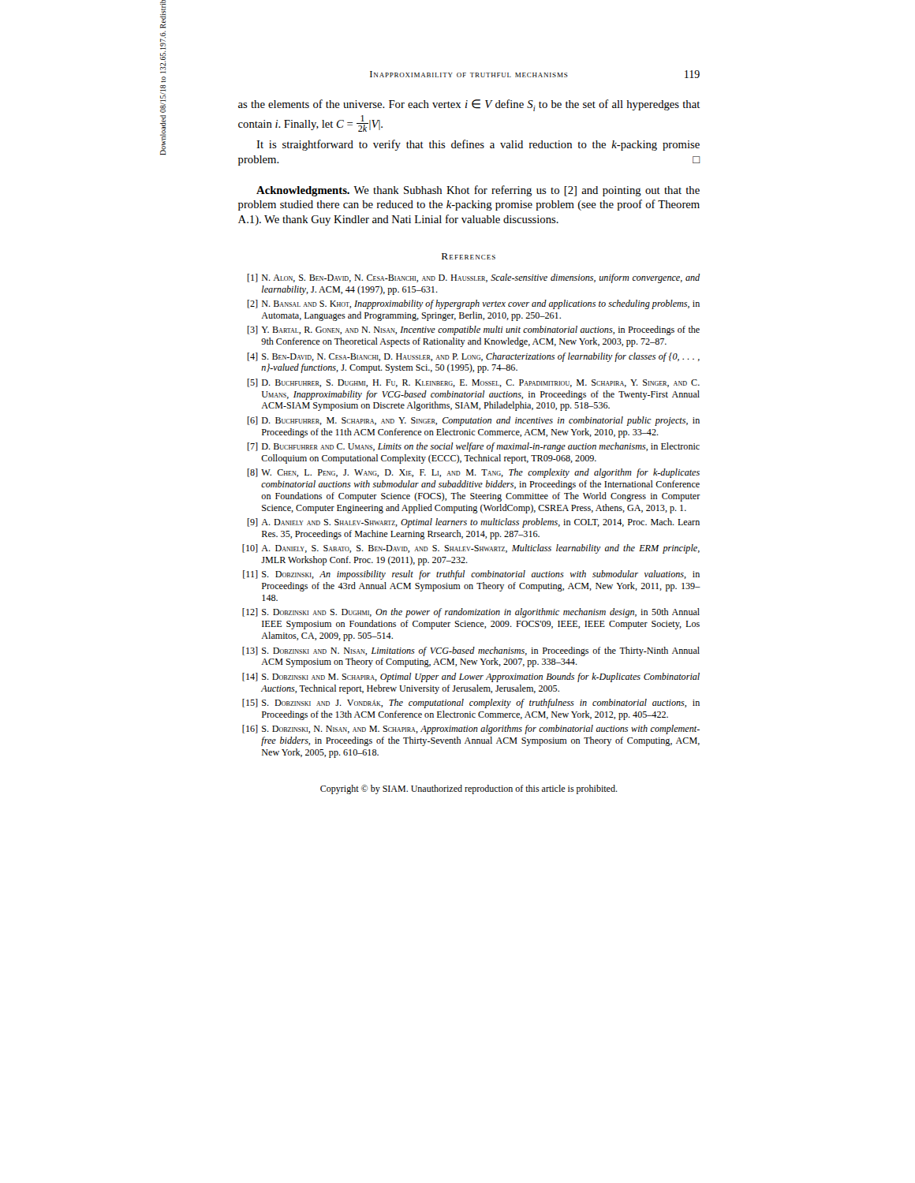Downloaded 08/15/18 to 132.65.197.6. Redistribution subject to SIAM license or copyright; see http://www.siam.org/journals/ojsa.php
Inapproximability of truthful mechanisms 119
as the elements of the universe. For each vertex i ∈ V define Si to be the set of all hyperedges that contain i. Finally, let C = 12k|V|.
It is straightforward to verify that this defines a valid reduction to the k-packing promise problem.□
Acknowledgments. We thank Subhash Khot for referring us to [2] and pointing out that the problem studied there can be reduced to the k-packing promise problem (see the proof of Theorem A.1). We thank Guy Kindler and Nati Linial for valuable discussions.
References
[1] N. Alon, S. Ben-David, N. Cesa-Bianchi, and D. Haussler, Scale-sensitive dimensions, uniform convergence, and learnability, J. ACM, 44 (1997), pp. 615–631.
[2] N. Bansal and S. Khot, Inapproximability of hypergraph vertex cover and applications to scheduling problems, in Automata, Languages and Programming, Springer, Berlin, 2010, pp. 250–261.
[3] Y. Bartal, R. Gonen, and N. Nisan, Incentive compatible multi unit combinatorial auctions, in Proceedings of the 9th Conference on Theoretical Aspects of Rationality and Knowledge, ACM, New York, 2003, pp. 72–87.
[4] S. Ben-David, N. Cesa-Bianchi, D. Haussler, and P. Long, Characterizations of learnability for classes of {0, . . . , n}-valued functions, J. Comput. System Sci., 50 (1995), pp. 74–86.
[5] D. Buchfuhrer, S. Dughmi, H. Fu, R. Kleinberg, E. Mossel, C. Papadimitriou, M. Schapira, Y. Singer, and C. Umans, Inapproximability for VCG-based combinatorial auctions, in Proceedings of the Twenty-First Annual ACM-SIAM Symposium on Discrete Algorithms, SIAM, Philadelphia, 2010, pp. 518–536.
[6] D. Buchfuhrer, M. Schapira, and Y. Singer, Computation and incentives in combinatorial public projects, in Proceedings of the 11th ACM Conference on Electronic Commerce, ACM, New York, 2010, pp. 33–42.
[7] D. Buchfuhrer and C. Umans, Limits on the social welfare of maximal-in-range auction mechanisms, in Electronic Colloquium on Computational Complexity (ECCC), Technical report, TR09-068, 2009.
[8] W. Chen, L. Peng, J. Wang, D. Xie, F. Li, and M. Tang, The complexity and algorithm for k-duplicates combinatorial auctions with submodular and subadditive bidders, in Proceedings of the International Conference on Foundations of Computer Science (FOCS), The Steering Committee of The World Congress in Computer Science, Computer Engineering and Applied Computing (WorldComp), CSREA Press, Athens, GA, 2013, p. 1.
[9] A. Daniely and S. Shalev-Shwartz, Optimal learners to multiclass problems, in COLT, 2014, Proc. Mach. Learn Res. 35, Proceedings of Machine Learning Rrsearch, 2014, pp. 287–316.
[10] A. Daniely, S. Sabato, S. Ben-David, and S. Shalev-Shwartz, Multiclass learnability and the ERM principle, JMLR Workshop Conf. Proc. 19 (2011), pp. 207–232.
[11] S. Dobzinski, An impossibility result for truthful combinatorial auctions with submodular valuations, in Proceedings of the 43rd Annual ACM Symposium on Theory of Computing, ACM, New York, 2011, pp. 139–148.
[12] S. Dobzinski and S. Dughmi, On the power of randomization in algorithmic mechanism design, in 50th Annual IEEE Symposium on Foundations of Computer Science, 2009. FOCS'09, IEEE, IEEE Computer Society, Los Alamitos, CA, 2009, pp. 505–514.
[13] S. Dobzinski and N. Nisan, Limitations of VCG-based mechanisms, in Proceedings of the Thirty-Ninth Annual ACM Symposium on Theory of Computing, ACM, New York, 2007, pp. 338–344.
[14] S. Dobzinski and M. Schapira, Optimal Upper and Lower Approximation Bounds for k-Duplicates Combinatorial Auctions, Technical report, Hebrew University of Jerusalem, Jerusalem, 2005.
[15] S. Dobzinski and J. Vondrák, The computational complexity of truthfulness in combinatorial auctions, in Proceedings of the 13th ACM Conference on Electronic Commerce, ACM, New York, 2012, pp. 405–422.
[16] S. Dobzinski, N. Nisan, and M. Schapira, Approximation algorithms for combinatorial auctions with complement-free bidders, in Proceedings of the Thirty-Seventh Annual ACM Symposium on Theory of Computing, ACM, New York, 2005, pp. 610–618.
Copyright © by SIAM. Unauthorized reproduction of this article is prohibited.